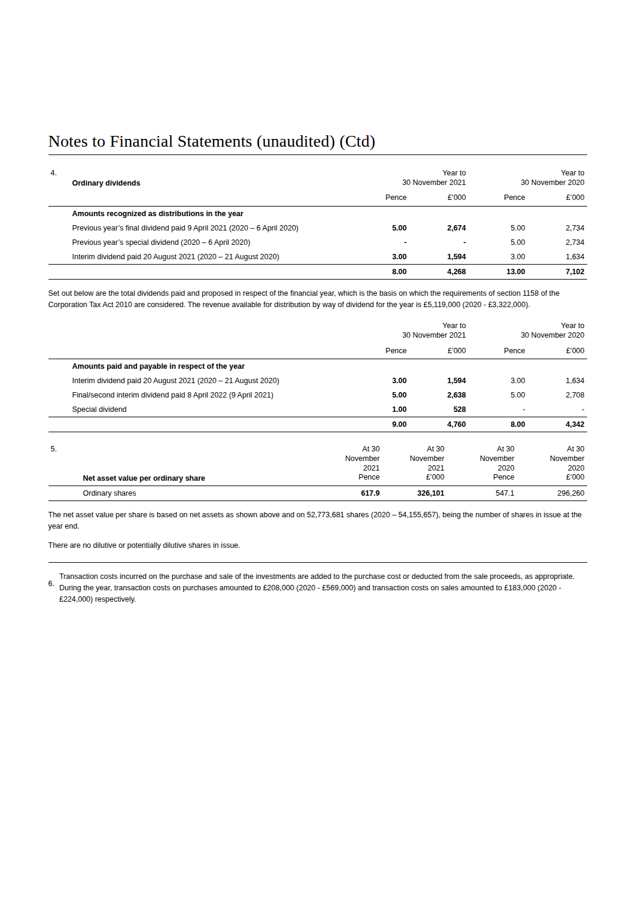Notes to Financial Statements (unaudited) (Ctd)
| 4. | Ordinary dividends | Year to 30 November 2021 | Year to 30 November 2020 |
| | | Pence | £’000 | Pence | £’000 |
| | Amounts recognized as distributions in the year | | | | |
| | Previous year’s final dividend paid 9 April 2021 (2020 – 6 April 2020) | 5.00 | 2,674 | 5.00 | 2,734 |
| | Previous year’s special dividend (2020 – 6 April 2020) | - | - | 5.00 | 2,734 |
| | Interim dividend paid 20 August 2021 (2020 – 21 August 2020) | 3.00 | 1,594 | 3.00 | 1,634 |
| | | 8.00 | 4,268 | 13.00 | 7,102 |
Set out below are the total dividends paid and proposed in respect of the financial year, which is the basis on which the requirements of section 1158 of the Corporation Tax Act 2010 are considered. The revenue available for distribution by way of dividend for the year is £5,119,000 (2020 - £3,322,000).
| | | Year to 30 November 2021 | Year to 30 November 2020 |
| | | Pence | £’000 | Pence | £’000 |
| | Amounts paid and payable in respect of the year | | | | |
| | Interim dividend paid 20 August 2021 (2020 – 21 August 2020) | 3.00 | 1,594 | 3.00 | 1,634 |
| | Final/second interim dividend paid 8 April 2022 (9 April 2021) | 5.00 | 2,638 | 5.00 | 2,708 |
| | Special dividend | 1.00 | 528 | - | - |
| | | 9.00 | 4,760 | 8.00 | 4,342 |
| 5. | Net asset value per ordinary share | At 30 November 2021 Pence | At 30 November 2021 £’000 | At 30 November 2020 Pence | At 30 November 2020 £’000 |
| | Ordinary shares | 617.9 | 326,101 | 547.1 | 296,260 |
The net asset value per share is based on net assets as shown above and on 52,773,681 shares (2020 – 54,155,657), being the number of shares in issue at the year end.
There are no dilutive or potentially dilutive shares in issue.
6.
Transaction costs incurred on the purchase and sale of the investments are added to the purchase cost or deducted from the sale proceeds, as appropriate. During the year, transaction costs on purchases amounted to £208,000 (2020 - £569,000) and transaction costs on sales amounted to £183,000 (2020 - £224,000) respectively.